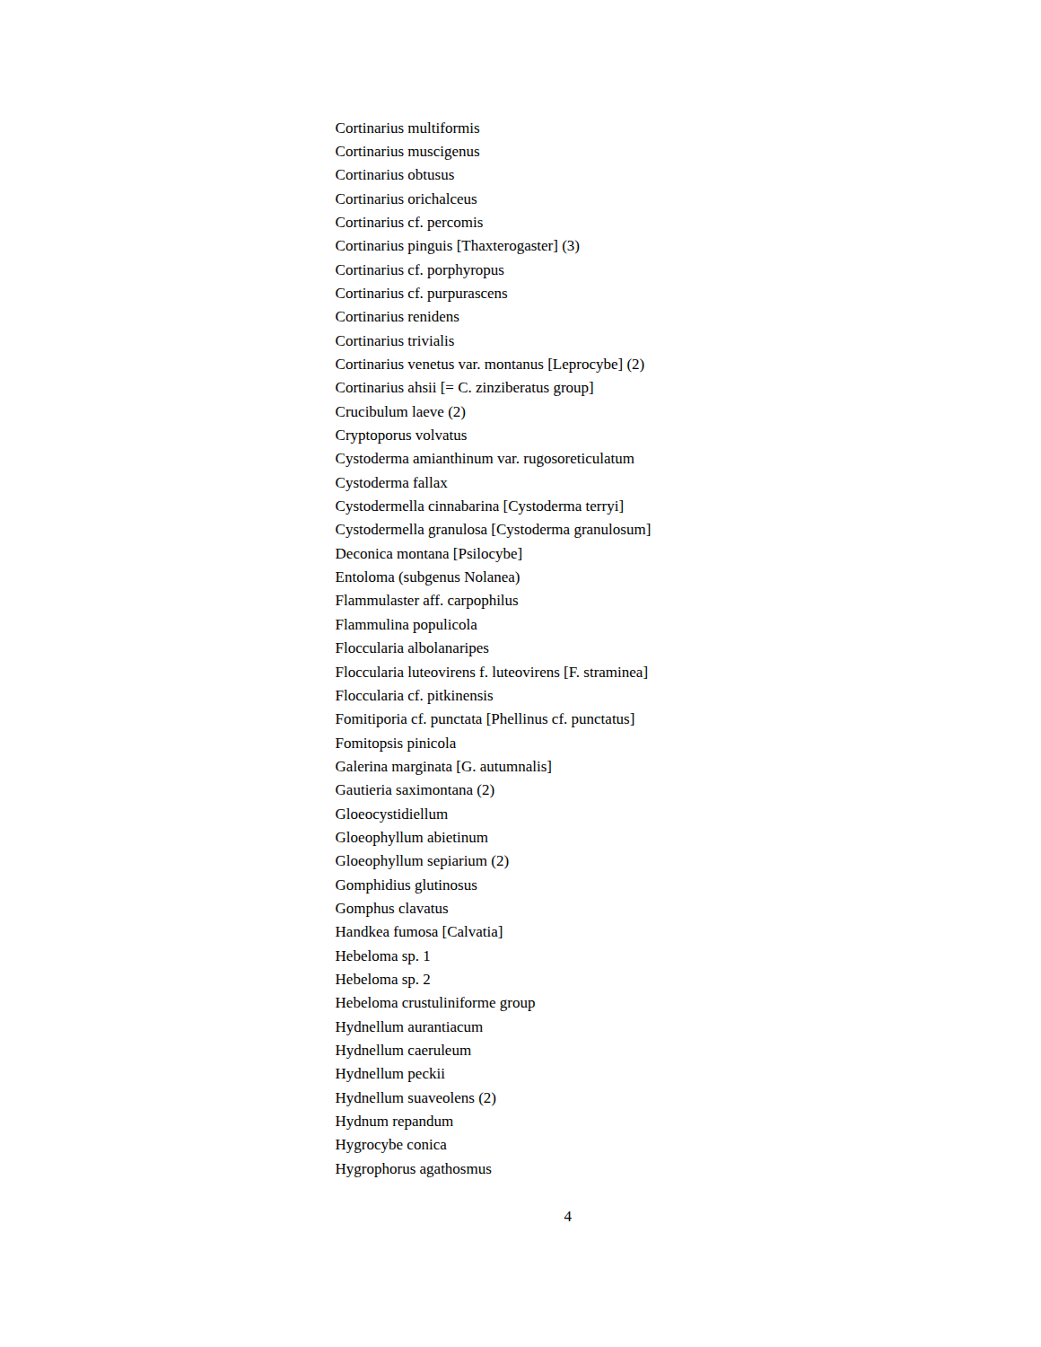Cortinarius multiformis
Cortinarius muscigenus
Cortinarius obtusus
Cortinarius orichalceus
Cortinarius cf. percomis
Cortinarius pinguis [Thaxterogaster] (3)
Cortinarius cf. porphyropus
Cortinarius cf. purpurascens
Cortinarius renidens
Cortinarius trivialis
Cortinarius venetus var. montanus [Leprocybe] (2)
Cortinarius ahsii [= C. zinziberatus group]
Crucibulum laeve (2)
Cryptoporus volvatus
Cystoderma amianthinum var. rugosoreticulatum
Cystoderma fallax
Cystodermella cinnabarina [Cystoderma terryi]
Cystodermella granulosa [Cystoderma granulosum]
Deconica montana [Psilocybe]
Entoloma (subgenus Nolanea)
Flammulaster aff. carpophilus
Flammulina populicola
Floccularia albolanaripes
Floccularia luteovirens f. luteovirens [F. straminea]
Floccularia cf. pitkinensis
Fomitiporia cf. punctata [Phellinus cf. punctatus]
Fomitopsis pinicola
Galerina marginata [G. autumnalis]
Gautieria saximontana (2)
Gloeocystidiellum
Gloeophyllum abietinum
Gloeophyllum sepiarium (2)
Gomphidius glutinosus
Gomphus clavatus
Handkea fumosa [Calvatia]
Hebeloma sp. 1
Hebeloma sp. 2
Hebeloma crustuliniforme group
Hydnellum aurantiacum
Hydnellum caeruleum
Hydnellum peckii
Hydnellum suaveolens (2)
Hydnum repandum
Hygrocybe conica
Hygrophorus agathosmus
4